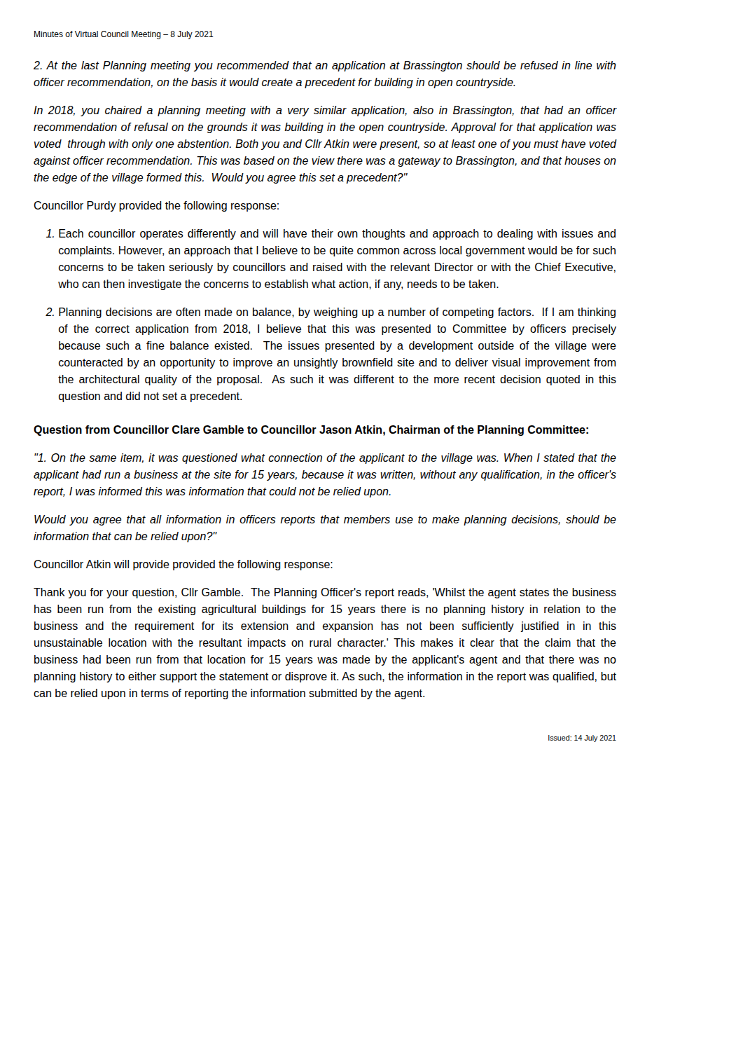Minutes of Virtual Council Meeting – 8 July 2021
2. At the last Planning meeting you recommended that an application at Brassington should be refused in line with officer recommendation, on the basis it would create a precedent for building in open countryside.
In 2018, you chaired a planning meeting with a very similar application, also in Brassington, that had an officer recommendation of refusal on the grounds it was building in the open countryside. Approval for that application was voted through with only one abstention. Both you and Cllr Atkin were present, so at least one of you must have voted against officer recommendation. This was based on the view there was a gateway to Brassington, and that houses on the edge of the village formed this. Would you agree this set a precedent?"
Councillor Purdy provided the following response:
Each councillor operates differently and will have their own thoughts and approach to dealing with issues and complaints. However, an approach that I believe to be quite common across local government would be for such concerns to be taken seriously by councillors and raised with the relevant Director or with the Chief Executive, who can then investigate the concerns to establish what action, if any, needs to be taken.
Planning decisions are often made on balance, by weighing up a number of competing factors. If I am thinking of the correct application from 2018, I believe that this was presented to Committee by officers precisely because such a fine balance existed. The issues presented by a development outside of the village were counteracted by an opportunity to improve an unsightly brownfield site and to deliver visual improvement from the architectural quality of the proposal. As such it was different to the more recent decision quoted in this question and did not set a precedent.
Question from Councillor Clare Gamble to Councillor Jason Atkin, Chairman of the Planning Committee:
"1. On the same item, it was questioned what connection of the applicant to the village was. When I stated that the applicant had run a business at the site for 15 years, because it was written, without any qualification, in the officer's report, I was informed this was information that could not be relied upon.
Would you agree that all information in officers reports that members use to make planning decisions, should be information that can be relied upon?"
Councillor Atkin will provide provided the following response:
Thank you for your question, Cllr Gamble. The Planning Officer's report reads, 'Whilst the agent states the business has been run from the existing agricultural buildings for 15 years there is no planning history in relation to the business and the requirement for its extension and expansion has not been sufficiently justified in in this unsustainable location with the resultant impacts on rural character.' This makes it clear that the claim that the business had been run from that location for 15 years was made by the applicant's agent and that there was no planning history to either support the statement or disprove it. As such, the information in the report was qualified, but can be relied upon in terms of reporting the information submitted by the agent.
Issued: 14 July 2021